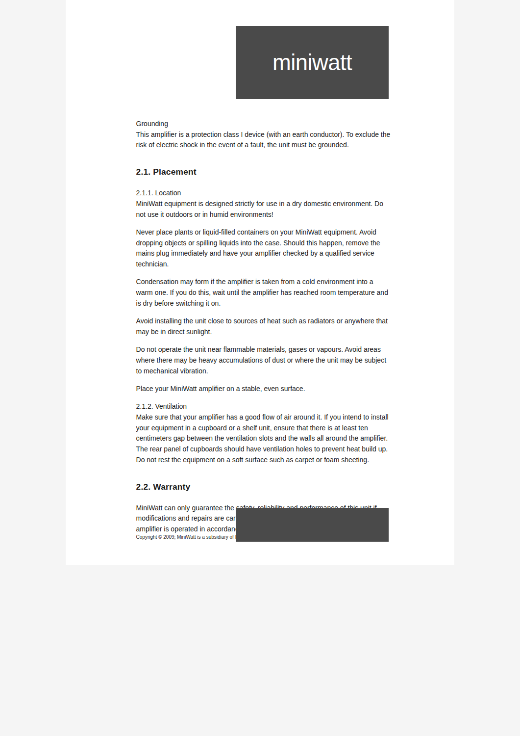miniwatt
Grounding
This amplifier is a protection class I device (with an earth conductor). To exclude the risk of electric shock in the event of a fault, the unit must be grounded.
2.1. Placement
2.1.1. Location
MiniWatt equipment is designed strictly for use in a dry domestic environment. Do not use it outdoors or in humid environments!
Never place plants or liquid-filled containers on your MiniWatt equipment. Avoid dropping objects or spilling liquids into the case. Should this happen, remove the mains plug immediately and have your amplifier checked by a qualified service technician.
Condensation may form if the amplifier is taken from a cold environment into a warm one. If you do this, wait until the amplifier has reached room temperature and is dry before switching it on.
Avoid installing the unit close to sources of heat such as radiators or anywhere that may be in direct sunlight.
Do not operate the unit near flammable materials, gases or vapours. Avoid areas where there may be heavy accumulations of dust or where the unit may be subject to mechanical vibration.
Place your MiniWatt amplifier on a stable, even surface.
2.1.2. Ventilation
Make sure that your amplifier has a good flow of air around it. If you intend to install your equipment in a cupboard or a shelf unit, ensure that there is at least ten centimeters gap between the ventilation slots and the walls all around the amplifier. The rear panel of cupboards should have ventilation holes to prevent heat build up. Do not rest the equipment on a soft surface such as carpet or foam sheeting.
2.2. Warranty
MiniWatt can only guarantee the safety, reliability and performance of this unit if modifications and repairs are carried out by specialized personnel and when the amplifier is operated in accordance with the instructions contained in this manual
Copyright © 2009; MiniWatt is a subsidiary of Legato Group Limited.